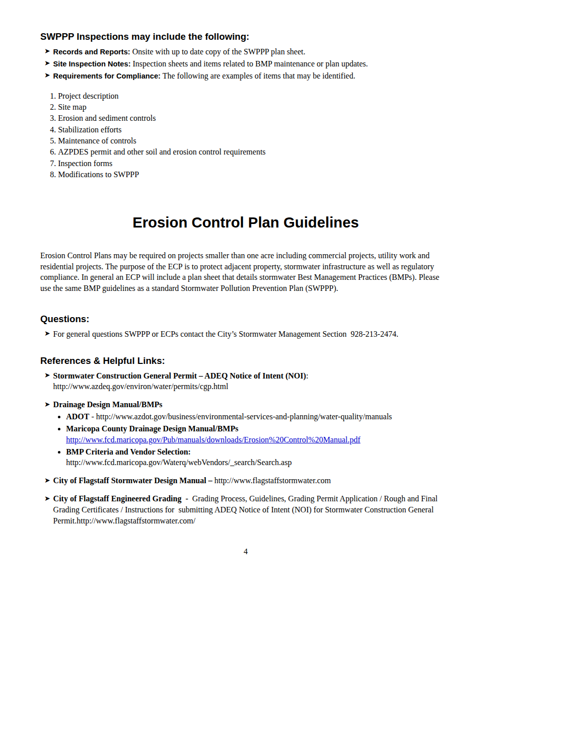SWPPP Inspections may include the following:
Records and Reports: Onsite with up to date copy of the SWPPP plan sheet.
Site Inspection Notes: Inspection sheets and items related to BMP maintenance or plan updates.
Requirements for Compliance: The following are examples of items that may be identified.
Project description
Site map
Erosion and sediment controls
Stabilization efforts
Maintenance of controls
AZPDES permit and other soil and erosion control requirements
Inspection forms
Modifications to SWPPP
Erosion Control Plan Guidelines
Erosion Control Plans may be required on projects smaller than one acre including commercial projects, utility work and residential projects. The purpose of the ECP is to protect adjacent property, stormwater infrastructure as well as regulatory compliance. In general an ECP will include a plan sheet that details stormwater Best Management Practices (BMPs). Please use the same BMP guidelines as a standard Stormwater Pollution Prevention Plan (SWPPP).
Questions:
For general questions SWPPP or ECPs contact the City’s Stormwater Management Section 928-213-2474.
References & Helpful Links:
Stormwater Construction General Permit – ADEQ Notice of Intent (NOI):
http://www.azdeq.gov/environ/water/permits/cgp.html
Drainage Design Manual/BMPs
ADOT - http://www.azdot.gov/business/environmental-services-and-planning/water-quality/manuals
Maricopa County Drainage Design Manual/BMPs
http://www.fcd.maricopa.gov/Pub/manuals/downloads/Erosion%20Control%20Manual.pdf
BMP Criteria and Vendor Selection:
http://www.fcd.maricopa.gov/Waterq/webVendors/_search/Search.asp
City of Flagstaff Stormwater Design Manual – http://www.flagstaffstormwater.com
City of Flagstaff Engineered Grading - Grading Process, Guidelines, Grading Permit Application / Rough and Final Grading Certificates / Instructions for submitting ADEQ Notice of Intent (NOI) for Stormwater Construction General Permit.http://www.flagstaffstormwater.com/
4